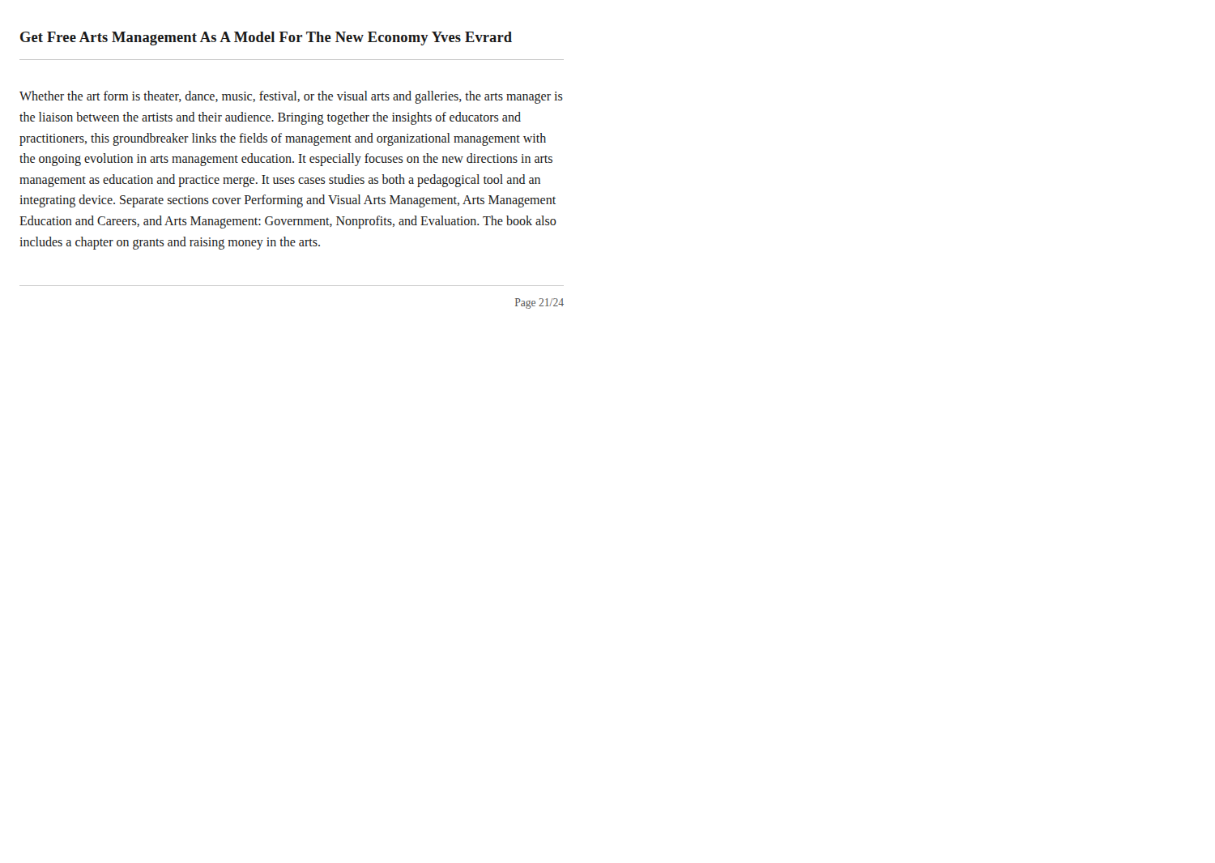Get Free Arts Management As A Model For The New Economy Yves Evrard
Whether the art form is theater, dance, music, festival, or the visual arts and galleries, the arts manager is the liaison between the artists and their audience. Bringing together the insights of educators and practitioners, this groundbreaker links the fields of management and organizational management with the ongoing evolution in arts management education. It especially focuses on the new directions in arts management as education and practice merge. It uses cases studies as both a pedagogical tool and an integrating device. Separate sections cover Performing and Visual Arts Management, Arts Management Education and Careers, and Arts Management: Government, Nonprofits, and Evaluation. The book also includes a chapter on grants and raising money in the arts.
Page 21/24